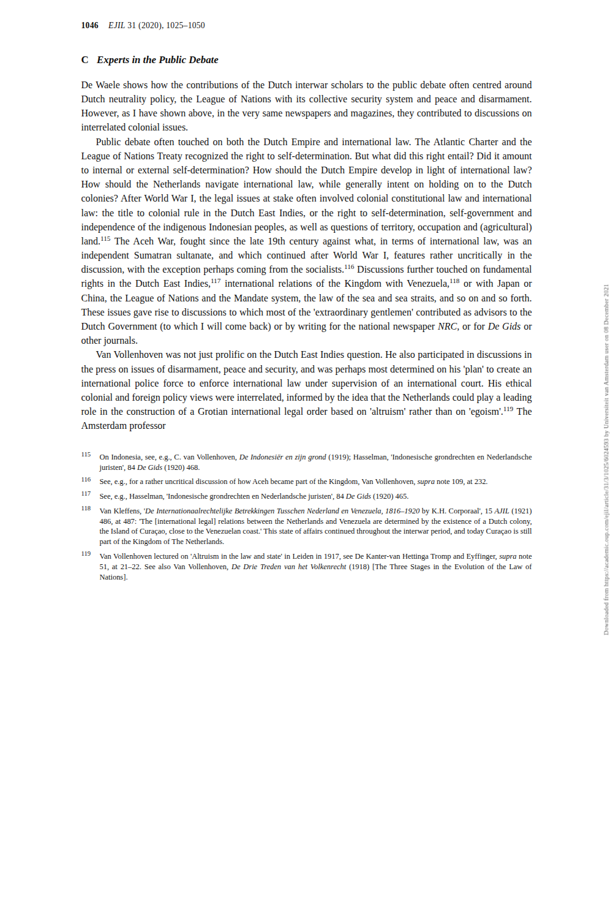Downloaded from https://academic.oup.com/ejil/article/31/3/1025/6024593 by Universiteit van Amsterdam user on 08 December 2021
1046 EJIL 31 (2020), 1025–1050
CExperts in the Public Debate
De Waele shows how the contributions of the Dutch interwar scholars to the public debate often centred around Dutch neutrality policy, the League of Nations with its collective security system and peace and disarmament. However, as I have shown above, in the very same newspapers and magazines, they contributed to discussions on interrelated colonial issues.
Public debate often touched on both the Dutch Empire and international law. The Atlantic Charter and the League of Nations Treaty recognized the right to self-determination. But what did this right entail? Did it amount to internal or external self-determination? How should the Dutch Empire develop in light of international law? How should the Netherlands navigate international law, while generally intent on holding on to the Dutch colonies? After World War I, the legal issues at stake often involved colonial constitutional law and international law: the title to colonial rule in the Dutch East Indies, or the right to self-determination, self-government and independence of the indigenous Indonesian peoples, as well as questions of territory, occupation and (agricultural) land.115 The Aceh War, fought since the late 19th century against what, in terms of international law, was an independent Sumatran sultanate, and which continued after World War I, features rather uncritically in the discussion, with the exception perhaps coming from the socialists.116 Discussions further touched on fundamental rights in the Dutch East Indies,117 international relations of the Kingdom with Venezuela,118 or with Japan or China, the League of Nations and the Mandate system, the law of the sea and sea straits, and so on and so forth. These issues gave rise to discussions to which most of the 'extraordinary gentlemen' contributed as advisors to the Dutch Government (to which I will come back) or by writing for the national newspaper NRC, or for De Gids or other journals.
Van Vollenhoven was not just prolific on the Dutch East Indies question. He also participated in discussions in the press on issues of disarmament, peace and security, and was perhaps most determined on his 'plan' to create an international police force to enforce international law under supervision of an international court. His ethical colonial and foreign policy views were interrelated, informed by the idea that the Netherlands could play a leading role in the construction of a Grotian international legal order based on 'altruism' rather than on 'egoism'.119 The Amsterdam professor
On Indonesia, see, e.g., C. van Vollenhoven, De Indonesiër en zijn grond (1919); Hasselman, 'Indonesische grondrechten en Nederlandsche juristen', 84 De Gids (1920) 468.
See, e.g., for a rather uncritical discussion of how Aceh became part of the Kingdom, Van Vollenhoven, supra note 109, at 232.
See, e.g., Hasselman, 'Indonesische grondrechten en Nederlandsche juristen', 84 De Gids (1920) 465.
Van Kleffens, 'De Internationaalrechtelijke Betrekkingen Tusschen Nederland en Venezuela, 1816–1920 by K.H. Corporaal', 15 AJIL (1921) 486, at 487: 'The [international legal] relations between the Netherlands and Venezuela are determined by the existence of a Dutch colony, the Island of Curaçao, close to the Venezuelan coast.' This state of affairs continued throughout the interwar period, and today Curaçao is still part of the Kingdom of The Netherlands.
Van Vollenhoven lectured on 'Altruism in the law and state' in Leiden in 1917, see De Kanter-van Hettinga Tromp and Eyffinger, supra note 51, at 21–22. See also Van Vollenhoven, De Drie Treden van het Volkenrecht (1918) [The Three Stages in the Evolution of the Law of Nations].